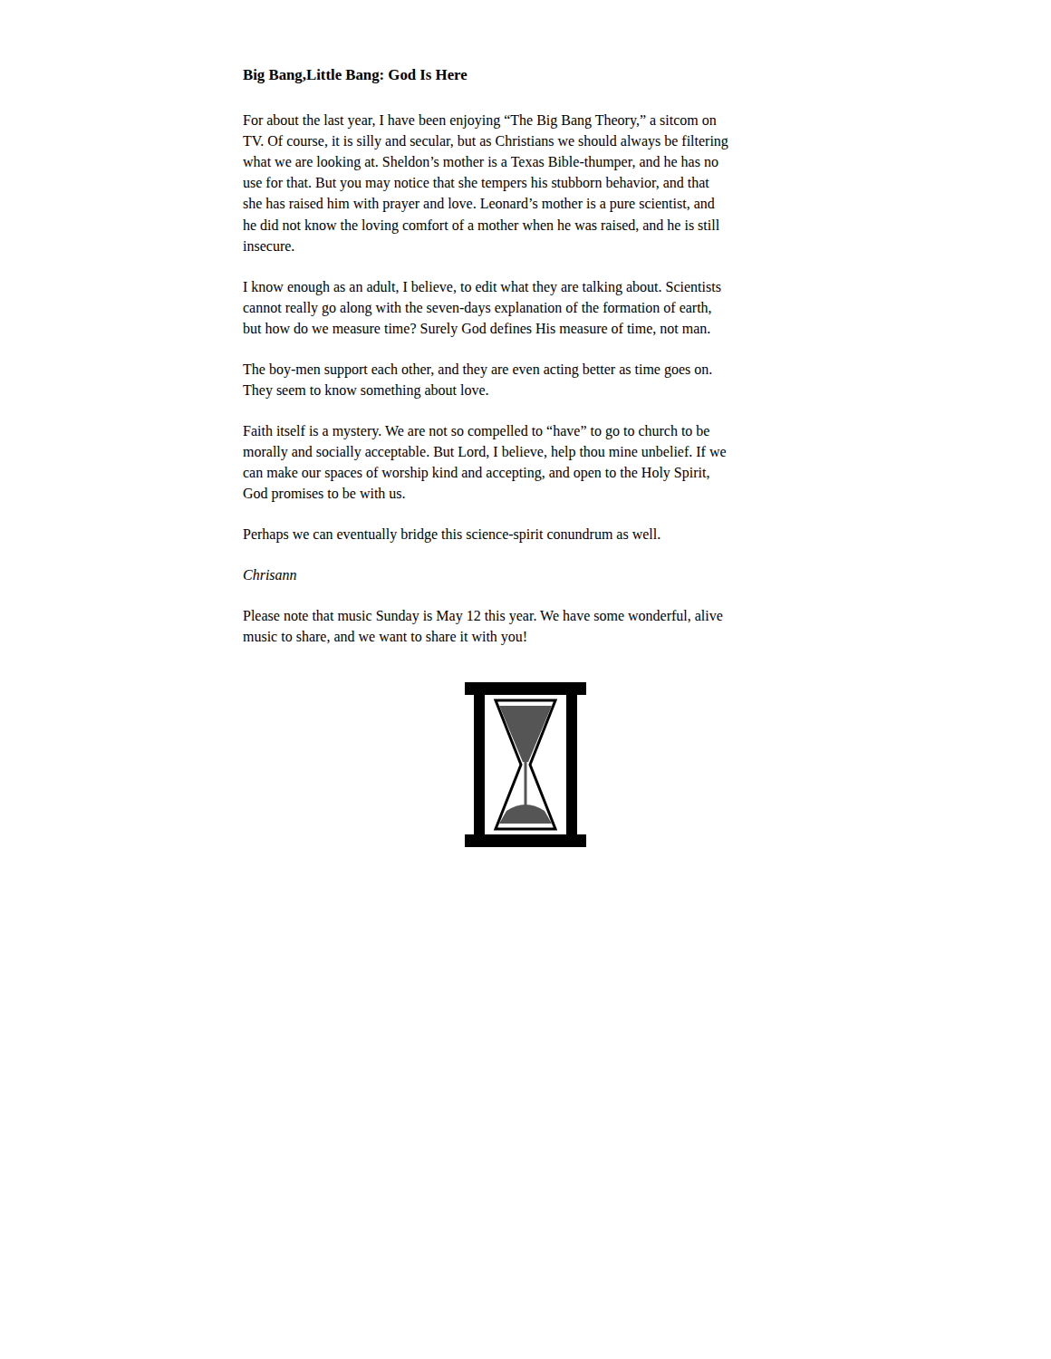Big Bang,Little Bang: God Is Here
For about the last year, I have been enjoying “The Big Bang Theory,” a sitcom on TV. Of course, it is silly and secular, but as Christians we should always be filtering what we are looking at. Sheldon’s mother is a Texas Bible-thumper, and he has no use for that. But you may notice that she tempers his stubborn behavior, and that she has raised him with prayer and love. Leonard’s mother is a pure scientist, and he did not know the loving comfort of a mother when he was raised, and he is still insecure.
I know enough as an adult, I believe, to edit what they are talking about. Scientists cannot really go along with the seven-days explanation of the formation of earth, but how do we measure time? Surely God defines His measure of time, not man.
The boy-men support each other, and they are even acting better as time goes on. They seem to know something about love.
Faith itself is a mystery. We are not so compelled to “have” to go to church to be morally and socially acceptable. But Lord, I believe, help thou mine unbelief. If we can make our spaces of worship kind and accepting, and open to the Holy Spirit, God promises to be with us.
Perhaps we can eventually bridge this science-spirit conundrum as well.
Chrisann
Please note that music Sunday is May 12 this year. We have some wonderful, alive music to share, and we want to share it with you!